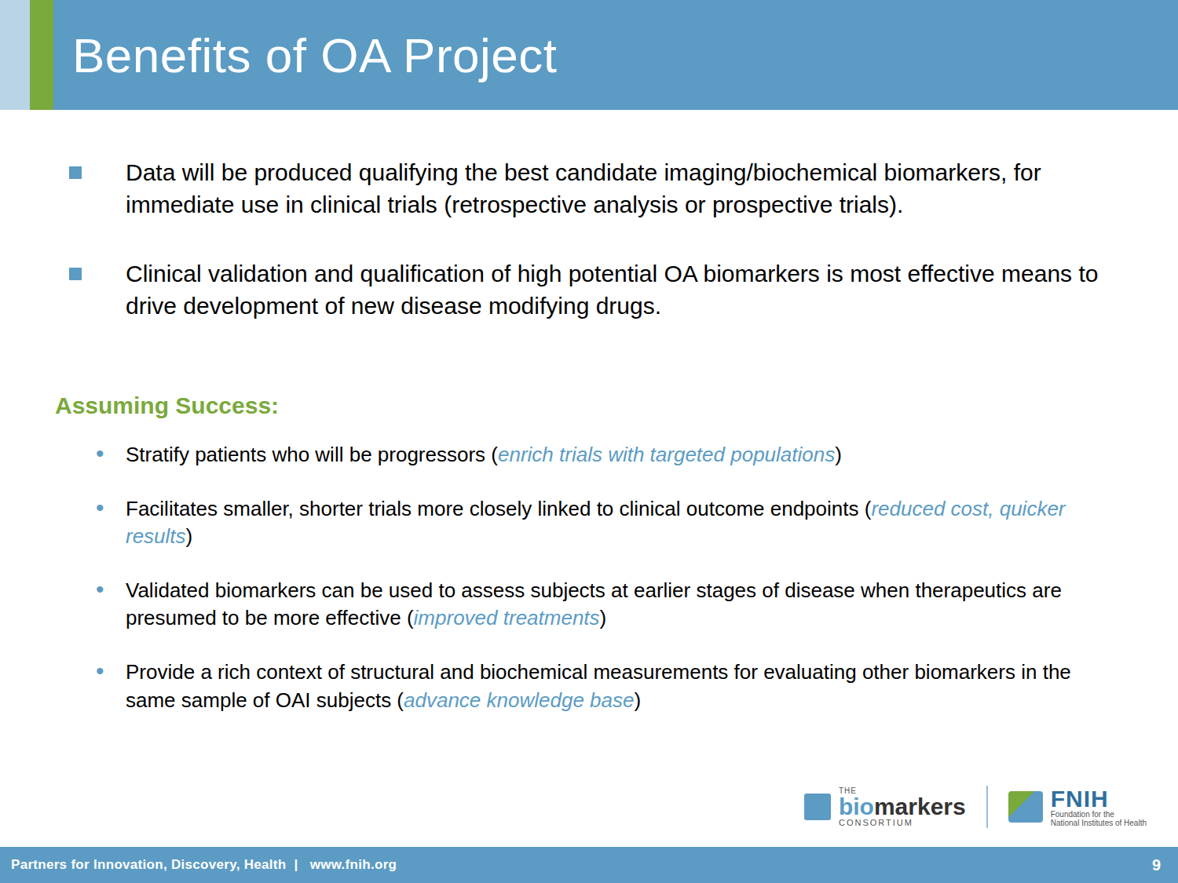Benefits of OA Project
Data will be produced qualifying the best candidate imaging/biochemical biomarkers, for immediate use in clinical trials (retrospective analysis or prospective trials).
Clinical validation and qualification of high potential OA biomarkers is most effective means to drive development of new disease modifying drugs.
Assuming Success:
Stratify patients who will be progressors (enrich trials with targeted populations)
Facilitates smaller, shorter trials more closely linked to clinical outcome endpoints (reduced cost, quicker results)
Validated biomarkers can be used to assess subjects at earlier stages of disease when therapeutics are presumed to be more effective (improved treatments)
Provide a rich context of structural and biochemical measurements for evaluating other biomarkers in the same sample of OAI subjects (advance knowledge base)
THE
biomarkers
CONSORTIUM
FNIH
Foundation for the
National Institutes of Health
Partners for Innovation, Discovery, Health | www.fnih.org
9